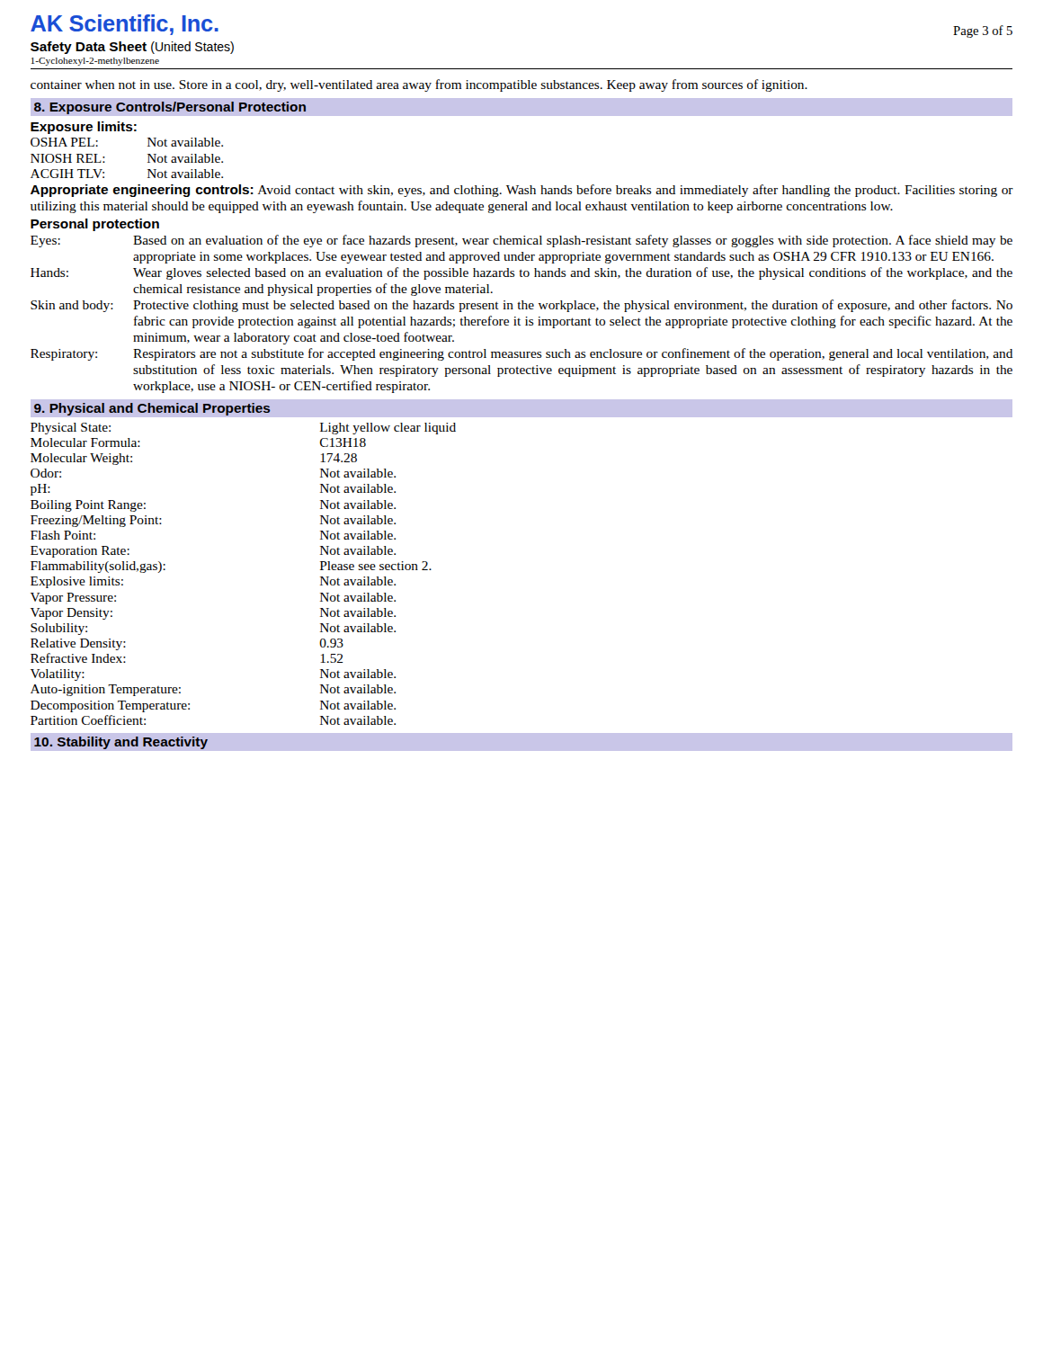Page 3 of 5
AK Scientific, Inc.
Safety Data Sheet (United States)
1-Cyclohexyl-2-methylbenzene
container when not in use. Store in a cool, dry, well-ventilated area away from incompatible substances. Keep away from sources of ignition.
8. Exposure Controls/Personal Protection
Exposure limits:
| OSHA PEL: | Not available. |
| NIOSH REL: | Not available. |
| ACGIH TLV: | Not available. |
Appropriate engineering controls: Avoid contact with skin, eyes, and clothing. Wash hands before breaks and immediately after handling the product. Facilities storing or utilizing this material should be equipped with an eyewash fountain. Use adequate general and local exhaust ventilation to keep airborne concentrations low.
Personal protection
| Eyes: | Based on an evaluation of the eye or face hazards present, wear chemical splash-resistant safety glasses or goggles with side protection. A face shield may be appropriate in some workplaces. Use eyewear tested and approved under appropriate government standards such as OSHA 29 CFR 1910.133 or EU EN166. |
| Hands: | Wear gloves selected based on an evaluation of the possible hazards to hands and skin, the duration of use, the physical conditions of the workplace, and the chemical resistance and physical properties of the glove material. |
| Skin and body: | Protective clothing must be selected based on the hazards present in the workplace, the physical environment, the duration of exposure, and other factors. No fabric can provide protection against all potential hazards; therefore it is important to select the appropriate protective clothing for each specific hazard. At the minimum, wear a laboratory coat and close-toed footwear. |
| Respiratory: | Respirators are not a substitute for accepted engineering control measures such as enclosure or confinement of the operation, general and local ventilation, and substitution of less toxic materials. When respiratory personal protective equipment is appropriate based on an assessment of respiratory hazards in the workplace, use a NIOSH- or CEN-certified respirator. |
9. Physical and Chemical Properties
| Physical State: | Light yellow clear liquid |
| Molecular Formula: | C13H18 |
| Molecular Weight: | 174.28 |
| Odor: | Not available. |
| pH: | Not available. |
| Boiling Point Range: | Not available. |
| Freezing/Melting Point: | Not available. |
| Flash Point: | Not available. |
| Evaporation Rate: | Not available. |
| Flammability(solid,gas): | Please see section 2. |
| Explosive limits: | Not available. |
| Vapor Pressure: | Not available. |
| Vapor Density: | Not available. |
| Solubility: | Not available. |
| Relative Density: | 0.93 |
| Refractive Index: | 1.52 |
| Volatility: | Not available. |
| Auto-ignition Temperature: | Not available. |
| Decomposition Temperature: | Not available. |
| Partition Coefficient: | Not available. |
10. Stability and Reactivity